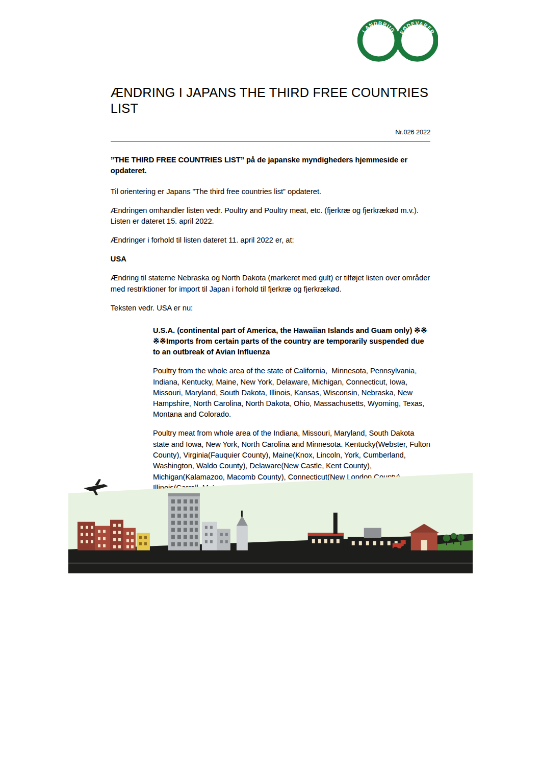LANDBRUG FØDEVARER
ÆNDRING I JAPANS THE THIRD FREE COUNTRIES LIST
Nr.026 2022
”THE THIRD FREE COUNTRIES LIST” på de japanske myndigheders hjemmeside er opdateret.
Til orientering er Japans ”The third free countries list” opdateret.
Ændringen omhandler listen vedr. Poultry and Poultry meat, etc. (fjerkræ og fjerkrækød m.v.). Listen er dateret 15. april 2022.
Ændringer i forhold til listen dateret 11. april 2022 er, at:
USA
Ændring til staterne Nebraska og North Dakota (markeret med gult) er tilføjet listen over områder med restriktioner for import til Japan i forhold til fjerkræ og fjerkrækød.
Teksten vedr. USA er nu:
U.S.A. (continental part of America, the Hawaiian Islands and Guam only) ※※
※※Imports from certain parts of the country are temporarily suspended due to an outbreak of Avian Influenza
Poultry from the whole area of the state of California, Minnesota, Pennsylvania, Indiana, Kentucky, Maine, New York, Delaware, Michigan, Connecticut, Iowa, Missouri, Maryland, South Dakota, Illinois, Kansas, Wisconsin, Nebraska, New Hampshire, North Carolina, North Dakota, Ohio, Massachusetts, Wyoming, Texas, Montana and Colorado.
Poultry meat from whole area of the Indiana, Missouri, Maryland, South Dakota state and Iowa, New York, North Carolina and Minnesota. Kentucky(Webster, Fulton County), Virginia(Fauquier County), Maine(Knox, Lincoln, York, Cumberland, Washington, Waldo County), Delaware(New Castle, Kent County), Michigan(Kalamazoo, Macomb County), Connecticut(New London County), Illinois(Carroll, McLean County), Kansas(Franklin, Sedgwick, Dickinson, Mitchell County), Wisconsin(Jefferson, Rock, Racine County) , Nebraska(Merrick, Butler, Holt, Scotts Bluff, Dixon County) , New Hampshire(Rockingham County), North Dakota(Kidder, Dickey and LaMoure County), Ohio(Franklin County), Massachusetts(Berkshire